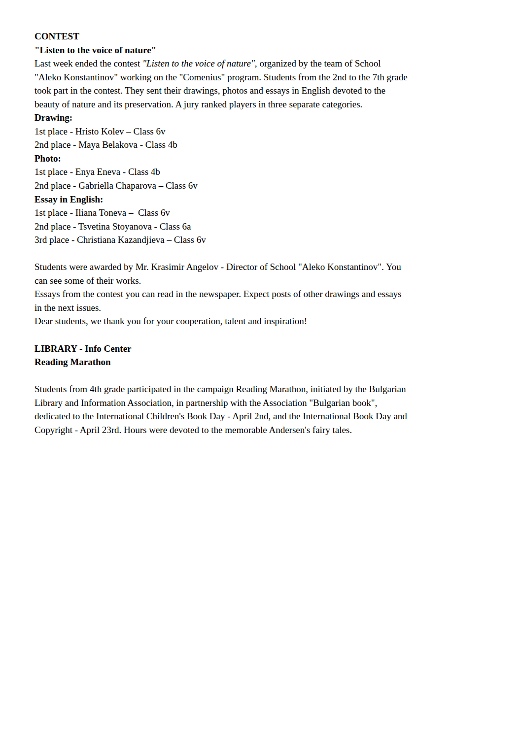CONTEST
"Listen to the voice of nature"
Last week ended the contest "Listen to the voice of nature", organized by the team of School "Aleko Konstantinov" working on the "Comenius" program. Students from the 2nd to the 7th grade took part in the contest. They sent their drawings, photos and essays in English devoted to the beauty of nature and its preservation. A jury ranked players in three separate categories.
Drawing:
1st place - Hristo Kolev – Class 6v
2nd place - Maya Belakova - Class 4b
Photo:
1st place - Enya Eneva - Class 4b
2nd place - Gabriella Chaparova – Class 6v
Essay in English:
1st place - Iliana Toneva – Class 6v
2nd place - Tsvetina Stoyanova - Class 6a
3rd place - Christiana Kazandjieva – Class 6v
Students were awarded by Mr. Krasimir Angelov - Director of School "Aleko Konstantinov". You can see some of their works.
Essays from the contest you can read in the newspaper. Expect posts of other drawings and essays in the next issues.
Dear students, we thank you for your cooperation, talent and inspiration!
LIBRARY - Info Center
Reading Marathon
Students from 4th grade participated in the campaign Reading Marathon, initiated by the Bulgarian Library and Information Association, in partnership with the Association "Bulgarian book", dedicated to the International Children's Book Day - April 2nd, and the International Book Day and Copyright - April 23rd. Hours were devoted to the memorable Andersen's fairy tales.